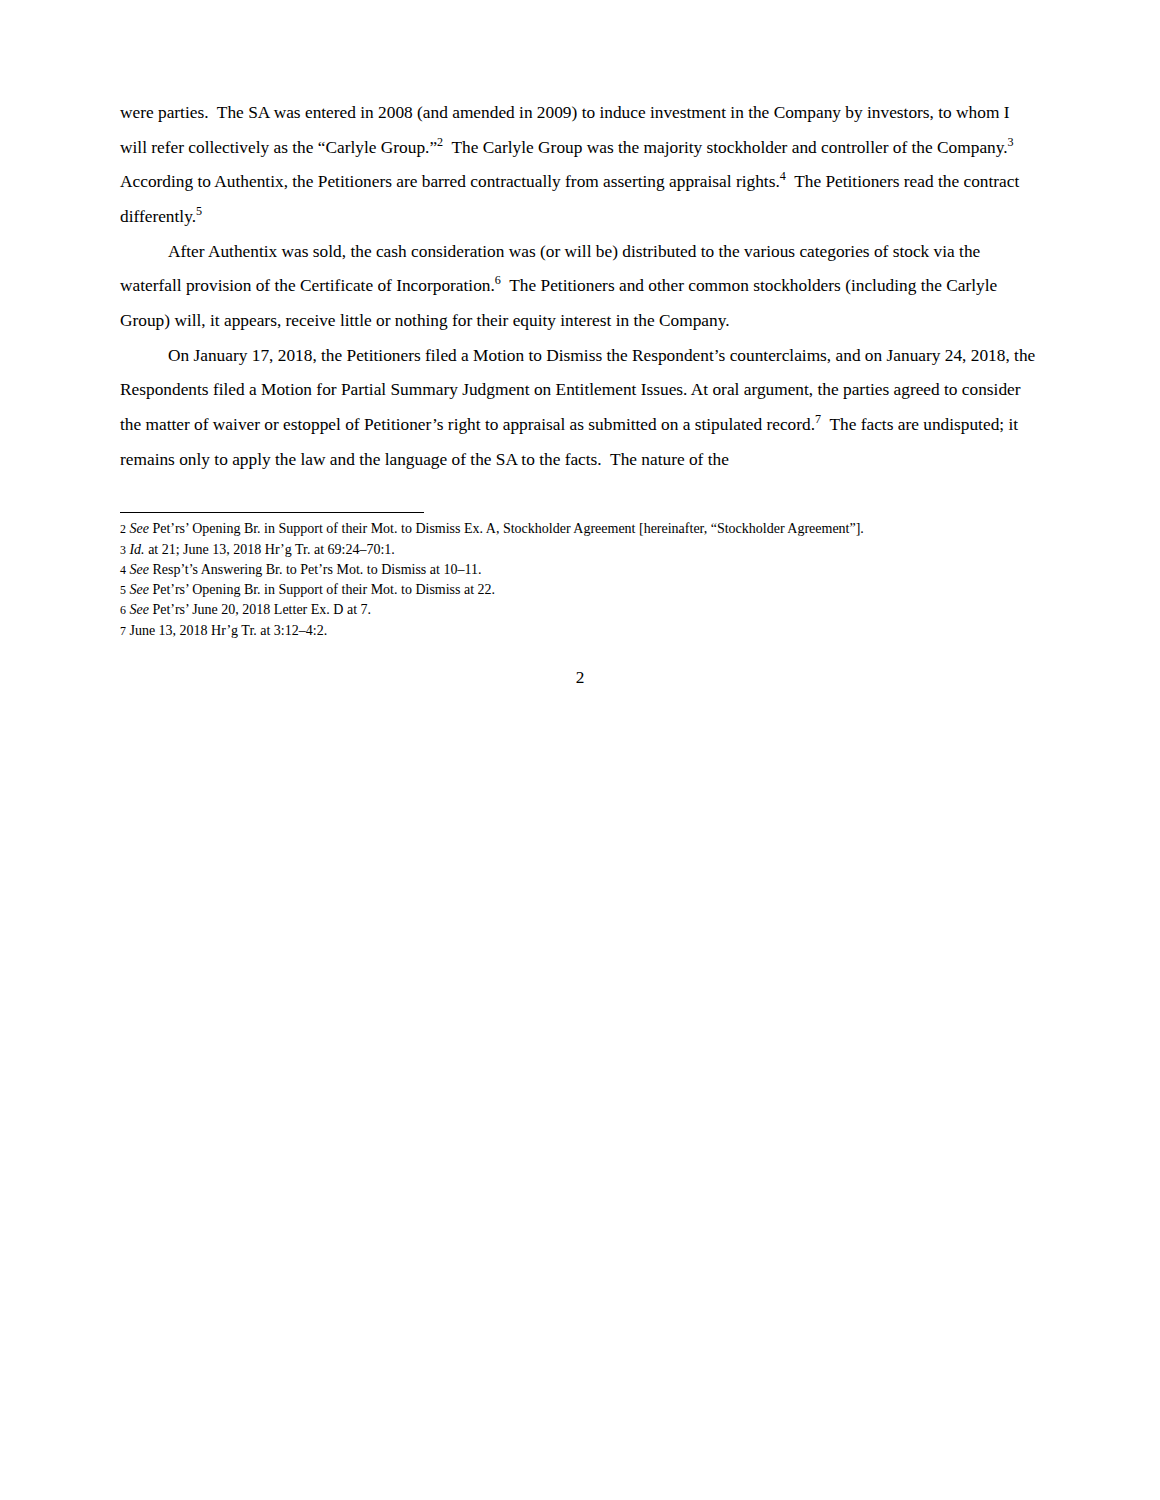were parties. The SA was entered in 2008 (and amended in 2009) to induce investment in the Company by investors, to whom I will refer collectively as the “Carlyle Group.”2 The Carlyle Group was the majority stockholder and controller of the Company.3 According to Authentix, the Petitioners are barred contractually from asserting appraisal rights.4 The Petitioners read the contract differently.5
After Authentix was sold, the cash consideration was (or will be) distributed to the various categories of stock via the waterfall provision of the Certificate of Incorporation.6 The Petitioners and other common stockholders (including the Carlyle Group) will, it appears, receive little or nothing for their equity interest in the Company.
On January 17, 2018, the Petitioners filed a Motion to Dismiss the Respondent’s counterclaims, and on January 24, 2018, the Respondents filed a Motion for Partial Summary Judgment on Entitlement Issues. At oral argument, the parties agreed to consider the matter of waiver or estoppel of Petitioner’s right to appraisal as submitted on a stipulated record.7 The facts are undisputed; it remains only to apply the law and the language of the SA to the facts. The nature of the
2 See Pet’rs’ Opening Br. in Support of their Mot. to Dismiss Ex. A, Stockholder Agreement [hereinafter, “Stockholder Agreement”].
3 Id. at 21; June 13, 2018 Hr’g Tr. at 69:24–70:1.
4 See Resp’t’s Answering Br. to Pet’rs Mot. to Dismiss at 10–11.
5 See Pet’rs’ Opening Br. in Support of their Mot. to Dismiss at 22.
6 See Pet’rs’ June 20, 2018 Letter Ex. D at 7.
7 June 13, 2018 Hr’g Tr. at 3:12–4:2.
2